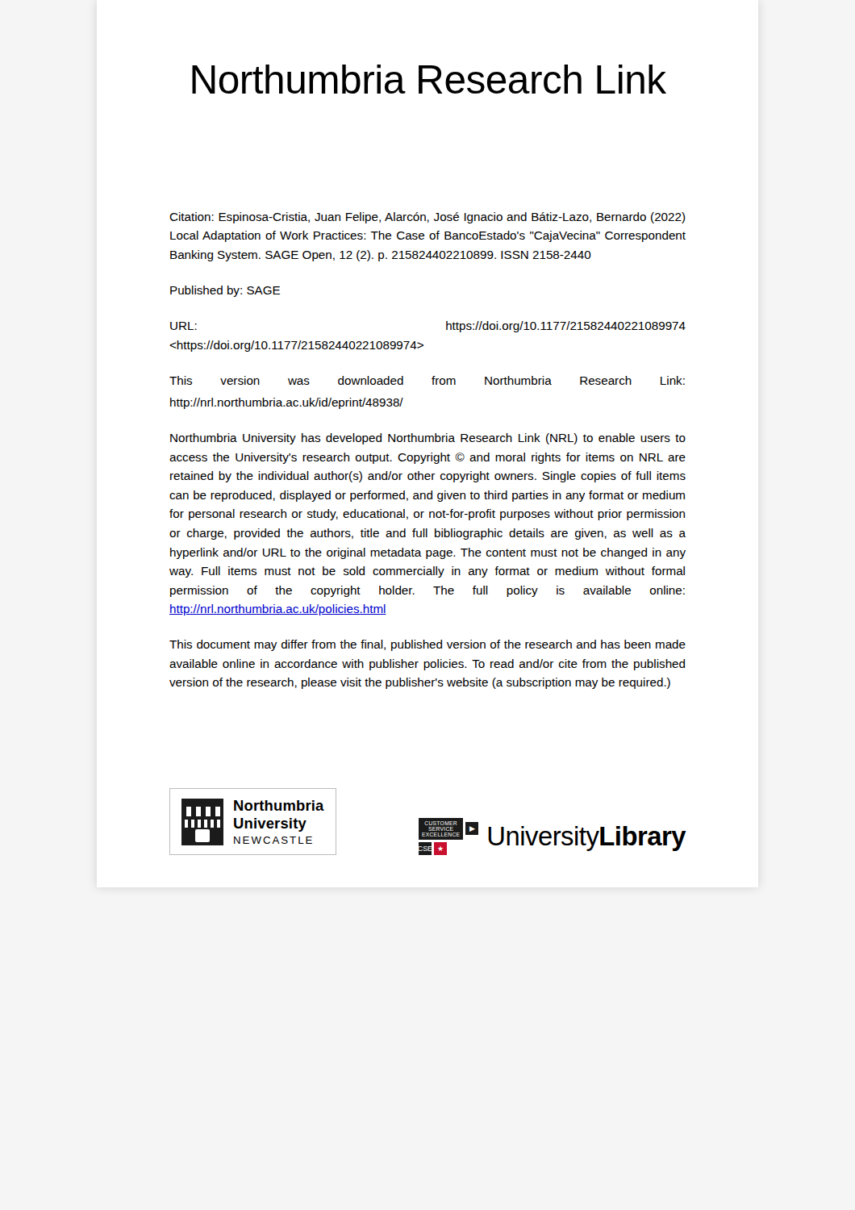Northumbria Research Link
Citation: Espinosa-Cristia, Juan Felipe, Alarcón, José Ignacio and Bátiz-Lazo, Bernardo (2022) Local Adaptation of Work Practices: The Case of BancoEstado's "CajaVecina" Correspondent Banking System. SAGE Open, 12 (2). p. 215824402210899. ISSN 2158-2440
Published by: SAGE
URL: https://doi.org/10.1177/21582440221089974
<https://doi.org/10.1177/21582440221089974>
This version was downloaded from Northumbria Research Link:
http://nrl.northumbria.ac.uk/id/eprint/48938/
Northumbria University has developed Northumbria Research Link (NRL) to enable users to access the University's research output. Copyright © and moral rights for items on NRL are retained by the individual author(s) and/or other copyright owners. Single copies of full items can be reproduced, displayed or performed, and given to third parties in any format or medium for personal research or study, educational, or not-for-profit purposes without prior permission or charge, provided the authors, title and full bibliographic details are given, as well as a hyperlink and/or URL to the original metadata page. The content must not be changed in any way. Full items must not be sold commercially in any format or medium without formal permission of the copyright holder. The full policy is available online: http://nrl.northumbria.ac.uk/policies.html
This document may differ from the final, published version of the research and has been made available online in accordance with publisher policies. To read and/or cite from the published version of the research, please visit the publisher's website (a subscription may be required.)
Northumbria
University NEWCASTLE
CUSTOMER
SERVICE
EXCELLENCE ▶
CSE ★
UniversityLibrary